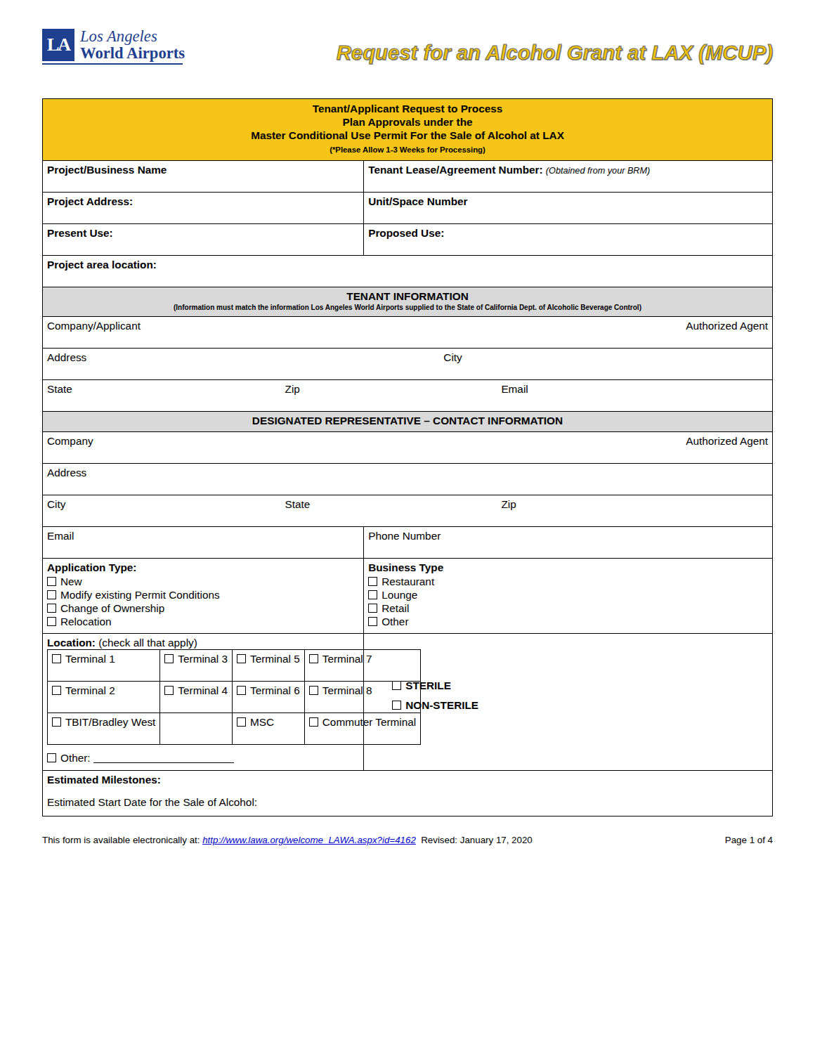LA Los Angeles World Airports
Request for an Alcohol Grant at LAX (MCUP)
| Tenant/Applicant Request to Process Plan Approvals under the Master Conditional Use Permit For the Sale of Alcohol at LAX (*Please Allow 1-3 Weeks for Processing) |
| Project/Business Name | Tenant Lease/Agreement Number: (Obtained from your BRM) |
| Project Address: | Unit/Space Number |
| Present Use: | Proposed Use: |
| Project area location: |
| TENANT INFORMATION (Information must match the information Los Angeles World Airports supplied to the State of California Dept. of Alcoholic Beverage Control) |
| Company/Applicant Authorized Agent |
| Address City |
| State Zip Email |
| DESIGNATED REPRESENTATIVE – CONTACT INFORMATION |
| Company Authorized Agent |
| Address |
| City State Zip |
| Email | Phone Number |
| Application Type: New Modify existing Permit Conditions Change of Ownership Relocation | Business Type Restaurant Lounge Retail Other |
| Location: (check all that apply) / Terminal 1 / Terminal 3 / Terminal 5 / Terminal 7 / / Terminal 2 / Terminal 4 / Terminal 6 / Terminal 8 / / TBIT/Bradley West / / MSC / Commuter Terminal / Other: | STERILE NON-STERILE |
| Estimated Milestones: Estimated Start Date for the Sale of Alcohol: |
This form is available electronically at: http://www.lawa.org/welcome_LAWA.aspx?id=4162 Revised: January 17, 2020
Page 1 of 4